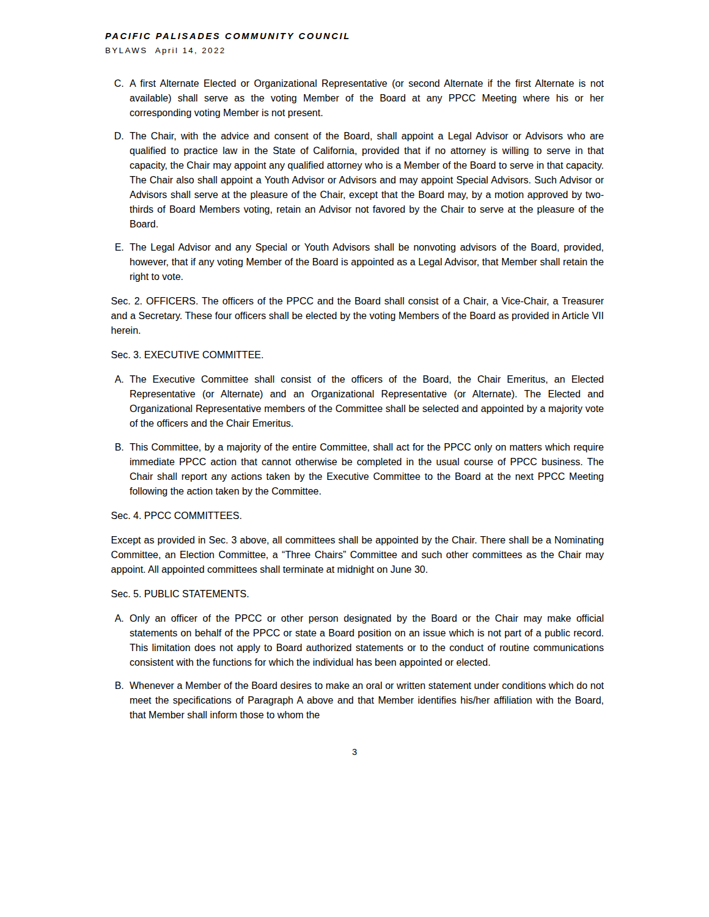PACIFIC PALISADES COMMUNITY COUNCIL
BYLAWS April 14, 2022
A first Alternate Elected or Organizational Representative (or second Alternate if the first Alternate is not available) shall serve as the voting Member of the Board at any PPCC Meeting where his or her corresponding voting Member is not present.
The Chair, with the advice and consent of the Board, shall appoint a Legal Advisor or Advisors who are qualified to practice law in the State of California, provided that if no attorney is willing to serve in that capacity, the Chair may appoint any qualified attorney who is a Member of the Board to serve in that capacity. The Chair also shall appoint a Youth Advisor or Advisors and may appoint Special Advisors. Such Advisor or Advisors shall serve at the pleasure of the Chair, except that the Board may, by a motion approved by two-thirds of Board Members voting, retain an Advisor not favored by the Chair to serve at the pleasure of the Board.
The Legal Advisor and any Special or Youth Advisors shall be nonvoting advisors of the Board, provided, however, that if any voting Member of the Board is appointed as a Legal Advisor, that Member shall retain the right to vote.
Sec. 2. OFFICERS. The officers of the PPCC and the Board shall consist of a Chair, a Vice-Chair, a Treasurer and a Secretary. These four officers shall be elected by the voting Members of the Board as provided in Article VII herein.
Sec. 3. EXECUTIVE COMMITTEE.
The Executive Committee shall consist of the officers of the Board, the Chair Emeritus, an Elected Representative (or Alternate) and an Organizational Representative (or Alternate). The Elected and Organizational Representative members of the Committee shall be selected and appointed by a majority vote of the officers and the Chair Emeritus.
This Committee, by a majority of the entire Committee, shall act for the PPCC only on matters which require immediate PPCC action that cannot otherwise be completed in the usual course of PPCC business. The Chair shall report any actions taken by the Executive Committee to the Board at the next PPCC Meeting following the action taken by the Committee.
Sec. 4. PPCC COMMITTEES.
Except as provided in Sec. 3 above, all committees shall be appointed by the Chair. There shall be a Nominating Committee, an Election Committee, a “Three Chairs” Committee and such other committees as the Chair may appoint. All appointed committees shall terminate at midnight on June 30.
Sec. 5. PUBLIC STATEMENTS.
Only an officer of the PPCC or other person designated by the Board or the Chair may make official statements on behalf of the PPCC or state a Board position on an issue which is not part of a public record. This limitation does not apply to Board authorized statements or to the conduct of routine communications consistent with the functions for which the individual has been appointed or elected.
Whenever a Member of the Board desires to make an oral or written statement under conditions which do not meet the specifications of Paragraph A above and that Member identifies his/her affiliation with the Board, that Member shall inform those to whom the
3